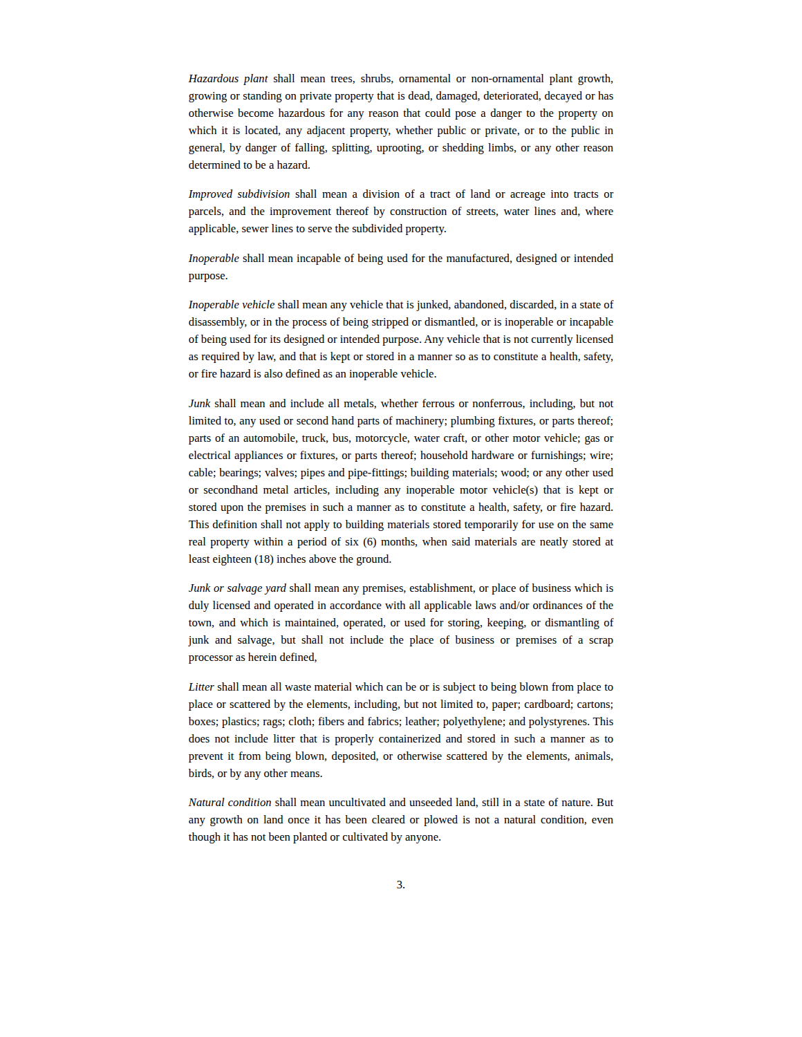Hazardous plant shall mean trees, shrubs, ornamental or non-ornamental plant growth, growing or standing on private property that is dead, damaged, deteriorated, decayed or has otherwise become hazardous for any reason that could pose a danger to the property on which it is located, any adjacent property, whether public or private, or to the public in general, by danger of falling, splitting, uprooting, or shedding limbs, or any other reason determined to be a hazard.
Improved subdivision shall mean a division of a tract of land or acreage into tracts or parcels, and the improvement thereof by construction of streets, water lines and, where applicable, sewer lines to serve the subdivided property.
Inoperable shall mean incapable of being used for the manufactured, designed or intended purpose.
Inoperable vehicle shall mean any vehicle that is junked, abandoned, discarded, in a state of disassembly, or in the process of being stripped or dismantled, or is inoperable or incapable of being used for its designed or intended purpose. Any vehicle that is not currently licensed as required by law, and that is kept or stored in a manner so as to constitute a health, safety, or fire hazard is also defined as an inoperable vehicle.
Junk shall mean and include all metals, whether ferrous or nonferrous, including, but not limited to, any used or second hand parts of machinery; plumbing fixtures, or parts thereof; parts of an automobile, truck, bus, motorcycle, water craft, or other motor vehicle; gas or electrical appliances or fixtures, or parts thereof; household hardware or furnishings; wire; cable; bearings; valves; pipes and pipe-fittings; building materials; wood; or any other used or secondhand metal articles, including any inoperable motor vehicle(s) that is kept or stored upon the premises in such a manner as to constitute a health, safety, or fire hazard. This definition shall not apply to building materials stored temporarily for use on the same real property within a period of six (6) months, when said materials are neatly stored at least eighteen (18) inches above the ground.
Junk or salvage yard shall mean any premises, establishment, or place of business which is duly licensed and operated in accordance with all applicable laws and/or ordinances of the town, and which is maintained, operated, or used for storing, keeping, or dismantling of junk and salvage, but shall not include the place of business or premises of a scrap processor as herein defined,
Litter shall mean all waste material which can be or is subject to being blown from place to place or scattered by the elements, including, but not limited to, paper; cardboard; cartons; boxes; plastics; rags; cloth; fibers and fabrics; leather; polyethylene; and polystyrenes. This does not include litter that is properly containerized and stored in such a manner as to prevent it from being blown, deposited, or otherwise scattered by the elements, animals, birds, or by any other means.
Natural condition shall mean uncultivated and unseeded land, still in a state of nature. But any growth on land once it has been cleared or plowed is not a natural condition, even though it has not been planted or cultivated by anyone.
3.